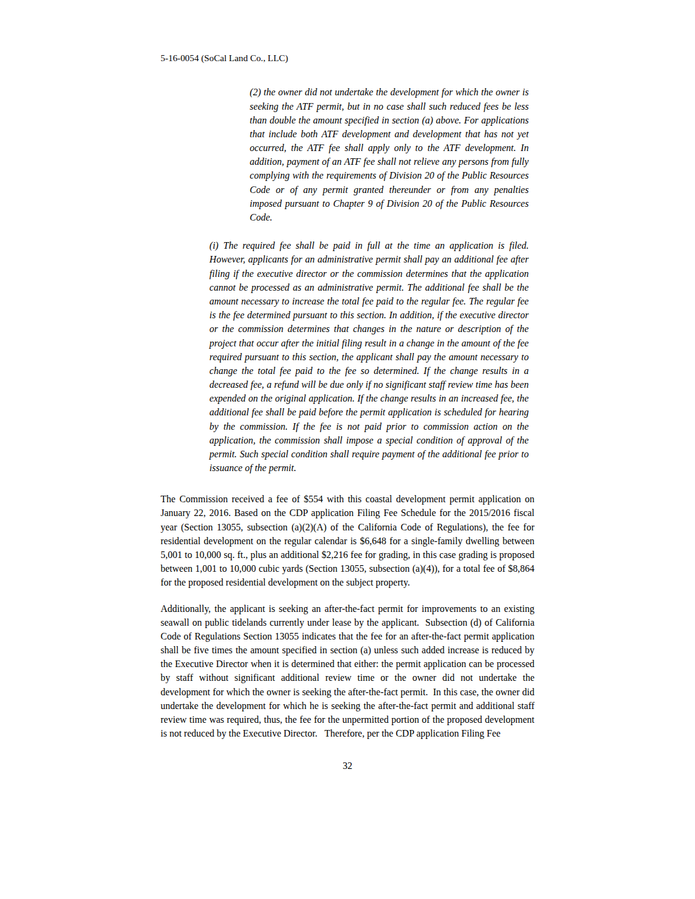5-16-0054 (SoCal Land Co., LLC)
(2) the owner did not undertake the development for which the owner is seeking the ATF permit, but in no case shall such reduced fees be less than double the amount specified in section (a) above. For applications that include both ATF development and development that has not yet occurred, the ATF fee shall apply only to the ATF development. In addition, payment of an ATF fee shall not relieve any persons from fully complying with the requirements of Division 20 of the Public Resources Code or of any permit granted thereunder or from any penalties imposed pursuant to Chapter 9 of Division 20 of the Public Resources Code.
(i) The required fee shall be paid in full at the time an application is filed. However, applicants for an administrative permit shall pay an additional fee after filing if the executive director or the commission determines that the application cannot be processed as an administrative permit. The additional fee shall be the amount necessary to increase the total fee paid to the regular fee. The regular fee is the fee determined pursuant to this section. In addition, if the executive director or the commission determines that changes in the nature or description of the project that occur after the initial filing result in a change in the amount of the fee required pursuant to this section, the applicant shall pay the amount necessary to change the total fee paid to the fee so determined. If the change results in a decreased fee, a refund will be due only if no significant staff review time has been expended on the original application. If the change results in an increased fee, the additional fee shall be paid before the permit application is scheduled for hearing by the commission. If the fee is not paid prior to commission action on the application, the commission shall impose a special condition of approval of the permit. Such special condition shall require payment of the additional fee prior to issuance of the permit.
The Commission received a fee of $554 with this coastal development permit application on January 22, 2016. Based on the CDP application Filing Fee Schedule for the 2015/2016 fiscal year (Section 13055, subsection (a)(2)(A) of the California Code of Regulations), the fee for residential development on the regular calendar is $6,648 for a single-family dwelling between 5,001 to 10,000 sq. ft., plus an additional $2,216 fee for grading, in this case grading is proposed between 1,001 to 10,000 cubic yards (Section 13055, subsection (a)(4)), for a total fee of $8,864 for the proposed residential development on the subject property.
Additionally, the applicant is seeking an after-the-fact permit for improvements to an existing seawall on public tidelands currently under lease by the applicant. Subsection (d) of California Code of Regulations Section 13055 indicates that the fee for an after-the-fact permit application shall be five times the amount specified in section (a) unless such added increase is reduced by the Executive Director when it is determined that either: the permit application can be processed by staff without significant additional review time or the owner did not undertake the development for which the owner is seeking the after-the-fact permit. In this case, the owner did undertake the development for which he is seeking the after-the-fact permit and additional staff review time was required, thus, the fee for the unpermitted portion of the proposed development is not reduced by the Executive Director. Therefore, per the CDP application Filing Fee
32